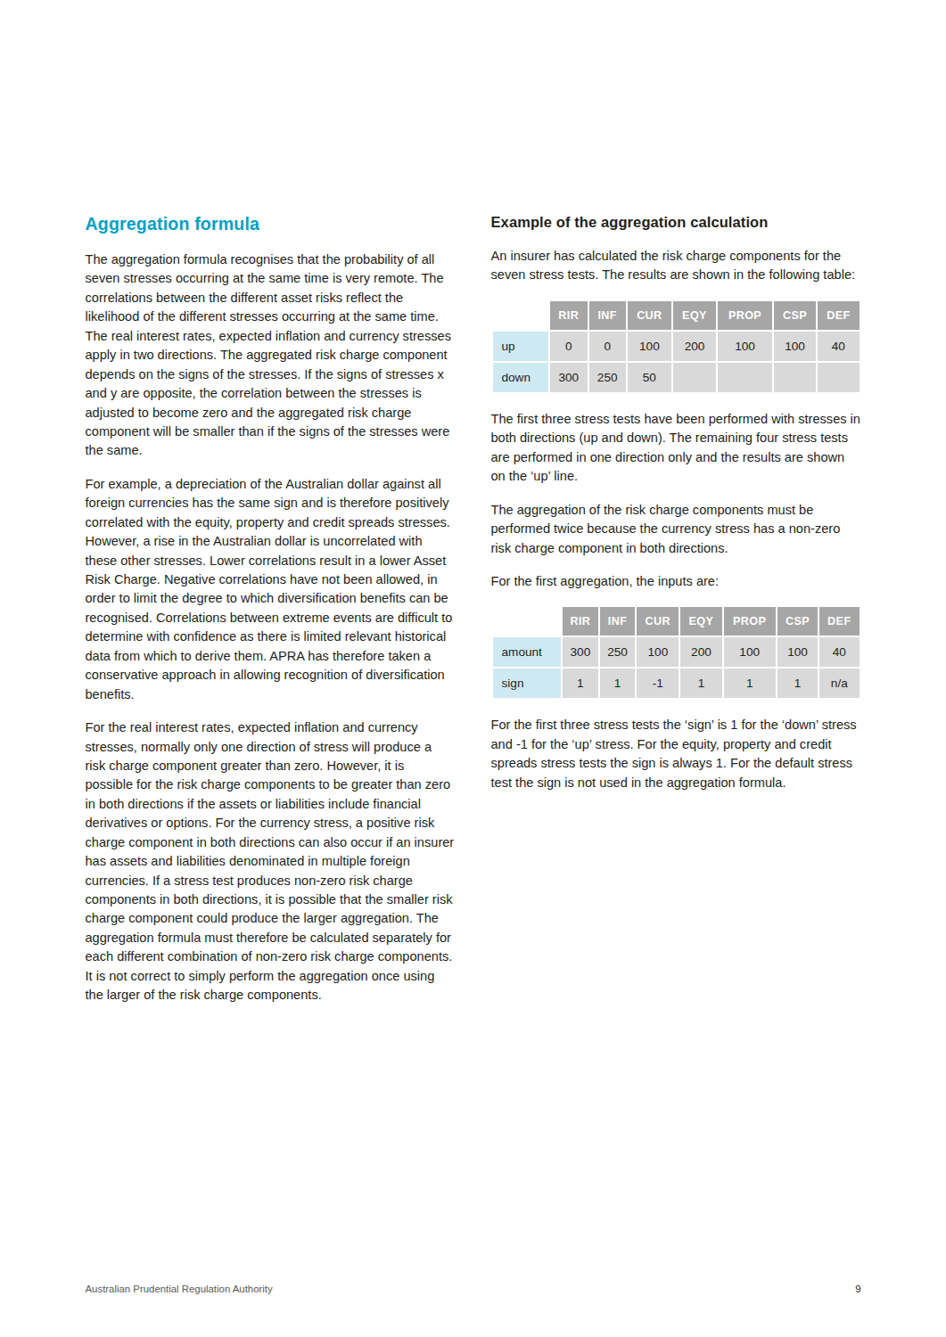Aggregation formula
The aggregation formula recognises that the probability of all seven stresses occurring at the same time is very remote. The correlations between the different asset risks reflect the likelihood of the different stresses occurring at the same time. The real interest rates, expected inflation and currency stresses apply in two directions. The aggregated risk charge component depends on the signs of the stresses. If the signs of stresses x and y are opposite, the correlation between the stresses is adjusted to become zero and the aggregated risk charge component will be smaller than if the signs of the stresses were the same.
For example, a depreciation of the Australian dollar against all foreign currencies has the same sign and is therefore positively correlated with the equity, property and credit spreads stresses. However, a rise in the Australian dollar is uncorrelated with these other stresses. Lower correlations result in a lower Asset Risk Charge. Negative correlations have not been allowed, in order to limit the degree to which diversification benefits can be recognised. Correlations between extreme events are difficult to determine with confidence as there is limited relevant historical data from which to derive them. APRA has therefore taken a conservative approach in allowing recognition of diversification benefits.
For the real interest rates, expected inflation and currency stresses, normally only one direction of stress will produce a risk charge component greater than zero. However, it is possible for the risk charge components to be greater than zero in both directions if the assets or liabilities include financial derivatives or options. For the currency stress, a positive risk charge component in both directions can also occur if an insurer has assets and liabilities denominated in multiple foreign currencies. If a stress test produces non-zero risk charge components in both directions, it is possible that the smaller risk charge component could produce the larger aggregation. The aggregation formula must therefore be calculated separately for each different combination of non-zero risk charge components. It is not correct to simply perform the aggregation once using the larger of the risk charge components.
Example of the aggregation calculation
An insurer has calculated the risk charge components for the seven stress tests. The results are shown in the following table:
| | RIR | INF | CUR | EQY | PROP | CSP | DEF |
| --- | --- | --- | --- | --- | --- | --- | --- |
| up | 0 | 0 | 100 | 200 | 100 | 100 | 40 |
| down | 300 | 250 | 50 | | | | |
The first three stress tests have been performed with stresses in both directions (up and down). The remaining four stress tests are performed in one direction only and the results are shown on the ‘up’ line.
The aggregation of the risk charge components must be performed twice because the currency stress has a non-zero risk charge component in both directions.
For the first aggregation, the inputs are:
| | RIR | INF | CUR | EQY | PROP | CSP | DEF |
| --- | --- | --- | --- | --- | --- | --- | --- |
| amount | 300 | 250 | 100 | 200 | 100 | 100 | 40 |
| sign | 1 | 1 | -1 | 1 | 1 | 1 | n/a |
For the first three stress tests the ‘sign’ is 1 for the ‘down’ stress and -1 for the ‘up’ stress. For the equity, property and credit spreads stress tests the sign is always 1. For the default stress test the sign is not used in the aggregation formula.
Australian Prudential Regulation Authority 9